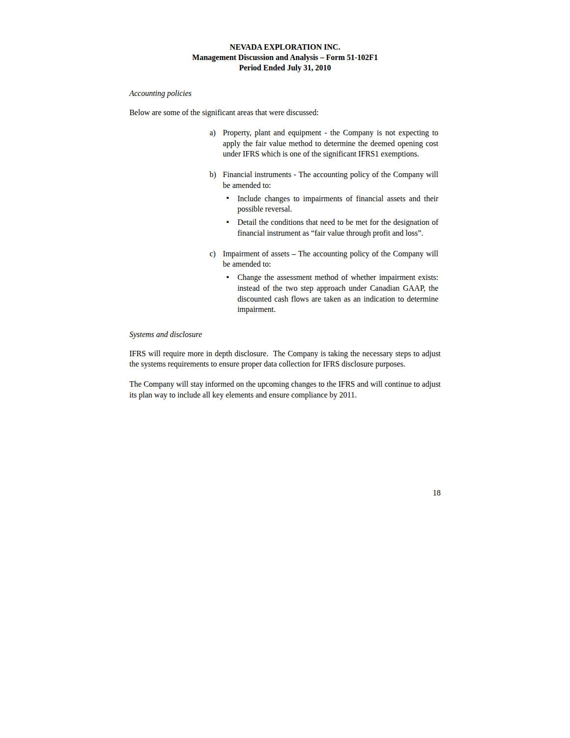NEVADA EXPLORATION INC. Management Discussion and Analysis – Form 51-102F1 Period Ended July 31, 2010
Accounting policies
Below are some of the significant areas that were discussed:
a) Property, plant and equipment - the Company is not expecting to apply the fair value method to determine the deemed opening cost under IFRS which is one of the significant IFRS1 exemptions.
b) Financial instruments - The accounting policy of the Company will be amended to:
Include changes to impairments of financial assets and their possible reversal.
Detail the conditions that need to be met for the designation of financial instrument as “fair value through profit and loss”.
c) Impairment of assets – The accounting policy of the Company will be amended to:
Change the assessment method of whether impairment exists: instead of the two step approach under Canadian GAAP, the discounted cash flows are taken as an indication to determine impairment.
Systems and disclosure
IFRS will require more in depth disclosure. The Company is taking the necessary steps to adjust the systems requirements to ensure proper data collection for IFRS disclosure purposes.
The Company will stay informed on the upcoming changes to the IFRS and will continue to adjust its plan way to include all key elements and ensure compliance by 2011.
18